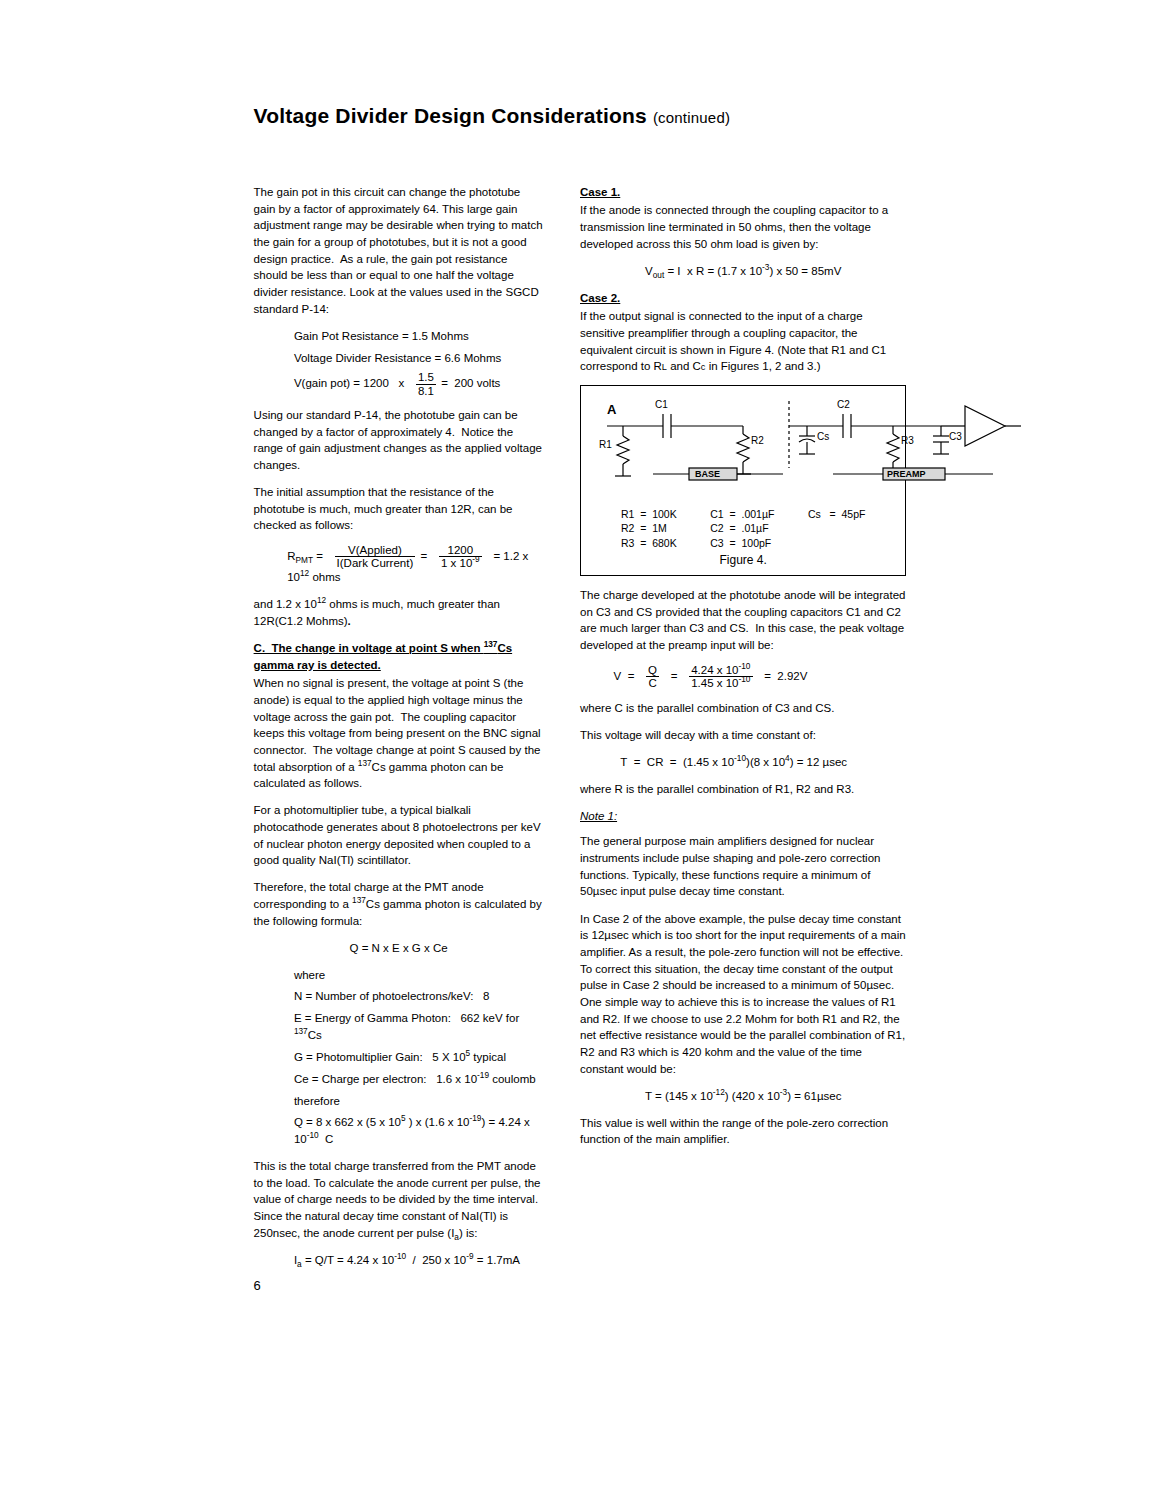Voltage Divider Design Considerations (continued)
The gain pot in this circuit can change the phototube gain by a factor of approximately 64. This large gain adjustment range may be desirable when trying to match the gain for a group of phototubes, but it is not a good design practice. As a rule, the gain pot resistance should be less than or equal to one half the voltage divider resistance. Look at the values used in the SGCD standard P-14:
Gain Pot Resistance = 1.5 Mohms
Voltage Divider Resistance = 6.6 Mohms
V(gain pot) = 1200 x 1.58.1 = 200 volts
Using our standard P-14, the phototube gain can be changed by a factor of approximately 4. Notice the range of gain adjustment changes as the applied voltage changes.
The initial assumption that the resistance of the phototube is much, much greater than 12R, can be checked as follows:
RPMT = V(Applied) I(Dark Current) = 12001 x 10-9 = 1.2 x 1012 ohms
and 1.2 x 1012 ohms is much, much greater than 12R(C1.2 Mohms).
C. The change in voltage at point S when 137Cs gamma ray is detected.
When no signal is present, the voltage at point S (the anode) is equal to the applied high voltage minus the voltage across the gain pot. The coupling capacitor keeps this voltage from being present on the BNC signal connector. The voltage change at point S caused by the total absorption of a 137Cs gamma photon can be calculated as follows.
For a photomultiplier tube, a typical bialkali photocathode generates about 8 photoelectrons per keV of nuclear photon energy deposited when coupled to a good quality NaI(Tl) scintillator.
Therefore, the total charge at the PMT anode corresponding to a 137Cs gamma photon is calculated by the following formula:
Q = N x E x G x Ce
where
N = Number of photoelectrons/keV: 8
E = Energy of Gamma Photon: 662 keV for 137Cs
G = Photomultiplier Gain: 5 X 105 typical
Ce = Charge per electron: 1.6 x 10-19 coulomb
therefore
Q = 8 x 662 x (5 x 105 ) x (1.6 x 10-19) = 4.24 x 10-10 C
This is the total charge transferred from the PMT anode to the load. To calculate the anode current per pulse, the value of charge needs to be divided by the time interval. Since the natural decay time constant of NaI(Tl) is 250nsec, the anode current per pulse (Ia) is:
Ia = Q/T = 4.24 x 10-10 / 250 x 10-9 = 1.7mA
Case 1.
If the anode is connected through the coupling capacitor to a transmission line terminated in 50 ohms, then the voltage developed across this 50 ohm load is given by:
Vout = I x R = (1.7 x 10-3) x 50 = 85mV
Case 2.
If the output signal is connected to the input of a charge sensitive preamplifier through a coupling capacitor, the equivalent circuit is shown in Figure 4. (Note that R1 and C1 correspond to RL and Cc in Figures 1, 2 and 3.)
A C1 R1 R2 Cs C2 R3 C3 BASE PREAMP
R1 = 100K
R2 = 1M
R3 = 680K
C1 = .001µF
C2 = .01µF
C3 = 100pF
Cs = 45pF
Figure 4.
The charge developed at the phototube anode will be integrated on C3 and CS provided that the coupling capacitors C1 and C2 are much larger than C3 and CS. In this case, the peak voltage developed at the preamp input will be:
V = QC = 4.24 x 10-101.45 x 10-10 = 2.92V
where C is the parallel combination of C3 and CS.
This voltage will decay with a time constant of:
T = CR = (1.45 x 10-10)(8 x 104) = 12 µsec
where R is the parallel combination of R1, R2 and R3.
Note 1:
The general purpose main amplifiers designed for nuclear instruments include pulse shaping and pole-zero correction functions. Typically, these functions require a minimum of 50µsec input pulse decay time constant.
In Case 2 of the above example, the pulse decay time constant is 12µsec which is too short for the input requirements of a main amplifier. As a result, the pole-zero function will not be effective. To correct this situation, the decay time constant of the output pulse in Case 2 should be increased to a minimum of 50µsec. One simple way to achieve this is to increase the values of R1 and R2. If we choose to use 2.2 Mohm for both R1 and R2, the net effective resistance would be the parallel combination of R1, R2 and R3 which is 420 kohm and the value of the time constant would be:
T = (145 x 10-12) (420 x 10-3) = 61µsec
This value is well within the range of the pole-zero correction function of the main amplifier.
6